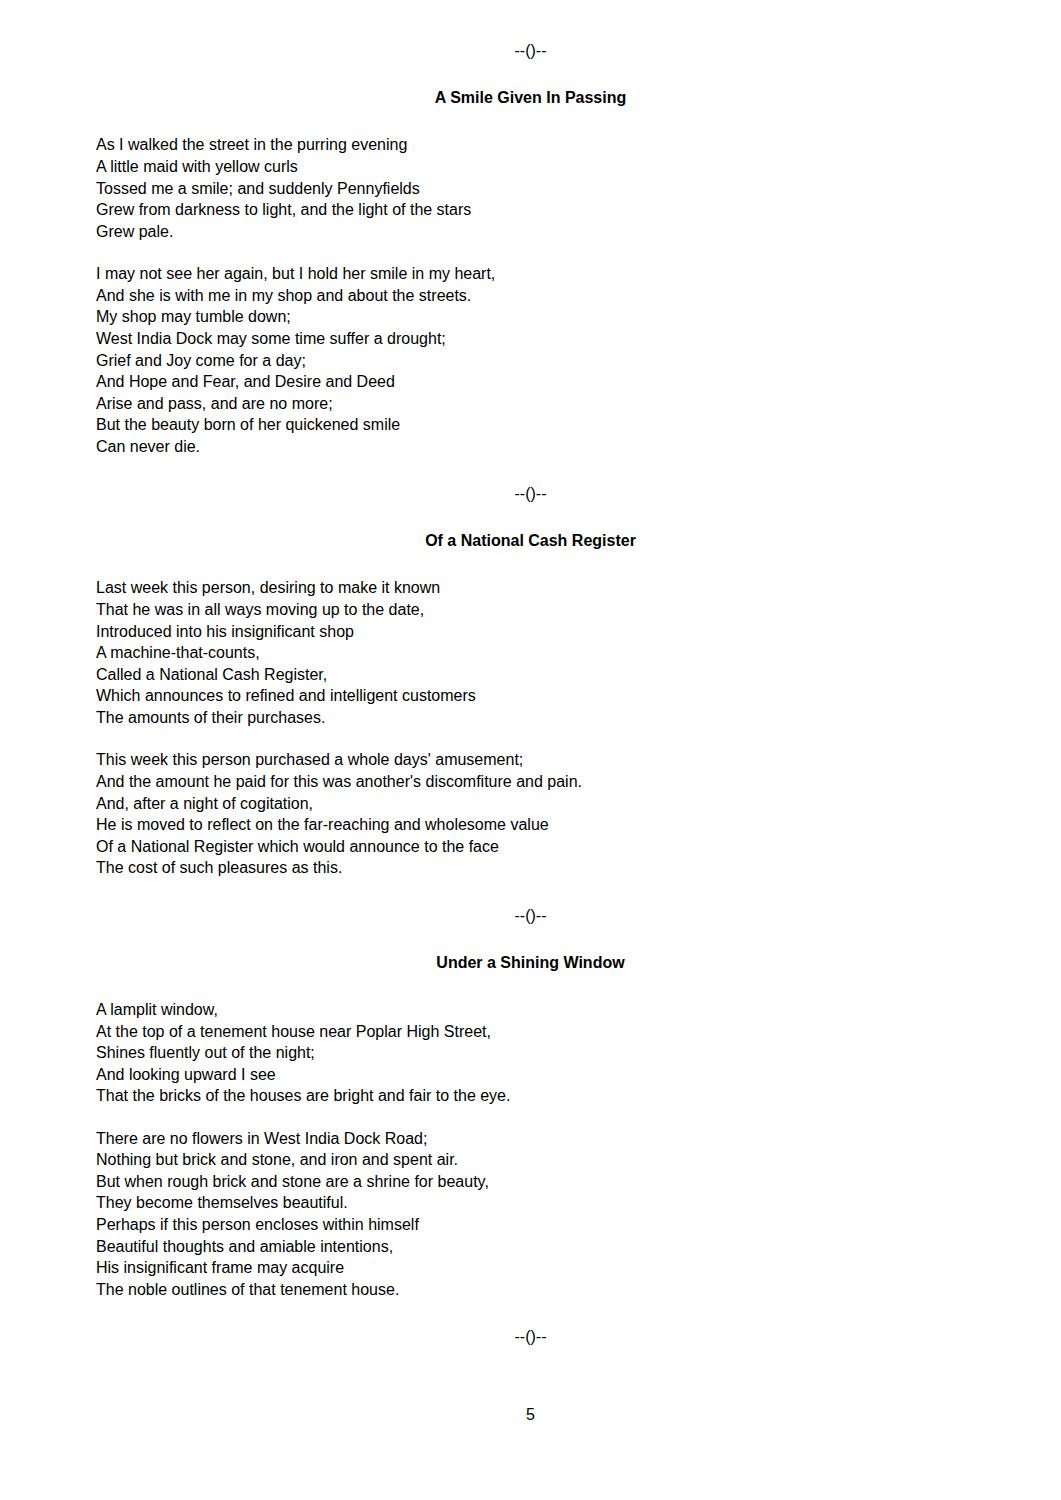--()--
A Smile Given In Passing
As I walked the street in the purring evening
A little maid with yellow curls
Tossed me a smile; and suddenly Pennyfields
Grew from darkness to light, and the light of the stars
Grew pale.
I may not see her again, but I hold her smile in my heart,
And she is with me in my shop and about the streets.
My shop may tumble down;
West India Dock may some time suffer a drought;
Grief and Joy come for a day;
And Hope and Fear, and Desire and Deed
Arise and pass, and are no more;
But the beauty born of her quickened smile
Can never die.
--()--
Of a National Cash Register
Last week this person, desiring to make it known
That he was in all ways moving up to the date,
Introduced into his insignificant shop
A machine-that-counts,
Called a National Cash Register,
Which announces to refined and intelligent customers
The amounts of their purchases.
This week this person purchased a whole days' amusement;
And the amount he paid for this was another's discomfiture and pain.
And, after a night of cogitation,
He is moved to reflect on the far-reaching and wholesome value
Of a National Register which would announce to the face
The cost of such pleasures as this.
--()--
Under a Shining Window
A lamplit window,
At the top of a tenement house near Poplar High Street,
Shines fluently out of the night;
And looking upward I see
That the bricks of the houses are bright and fair to the eye.
There are no flowers in West India Dock Road;
Nothing but brick and stone, and iron and spent air.
But when rough brick and stone are a shrine for beauty,
They become themselves beautiful.
Perhaps if this person encloses within himself
Beautiful thoughts and amiable intentions,
His insignificant frame may acquire
The noble outlines of that tenement house.
--()--
5